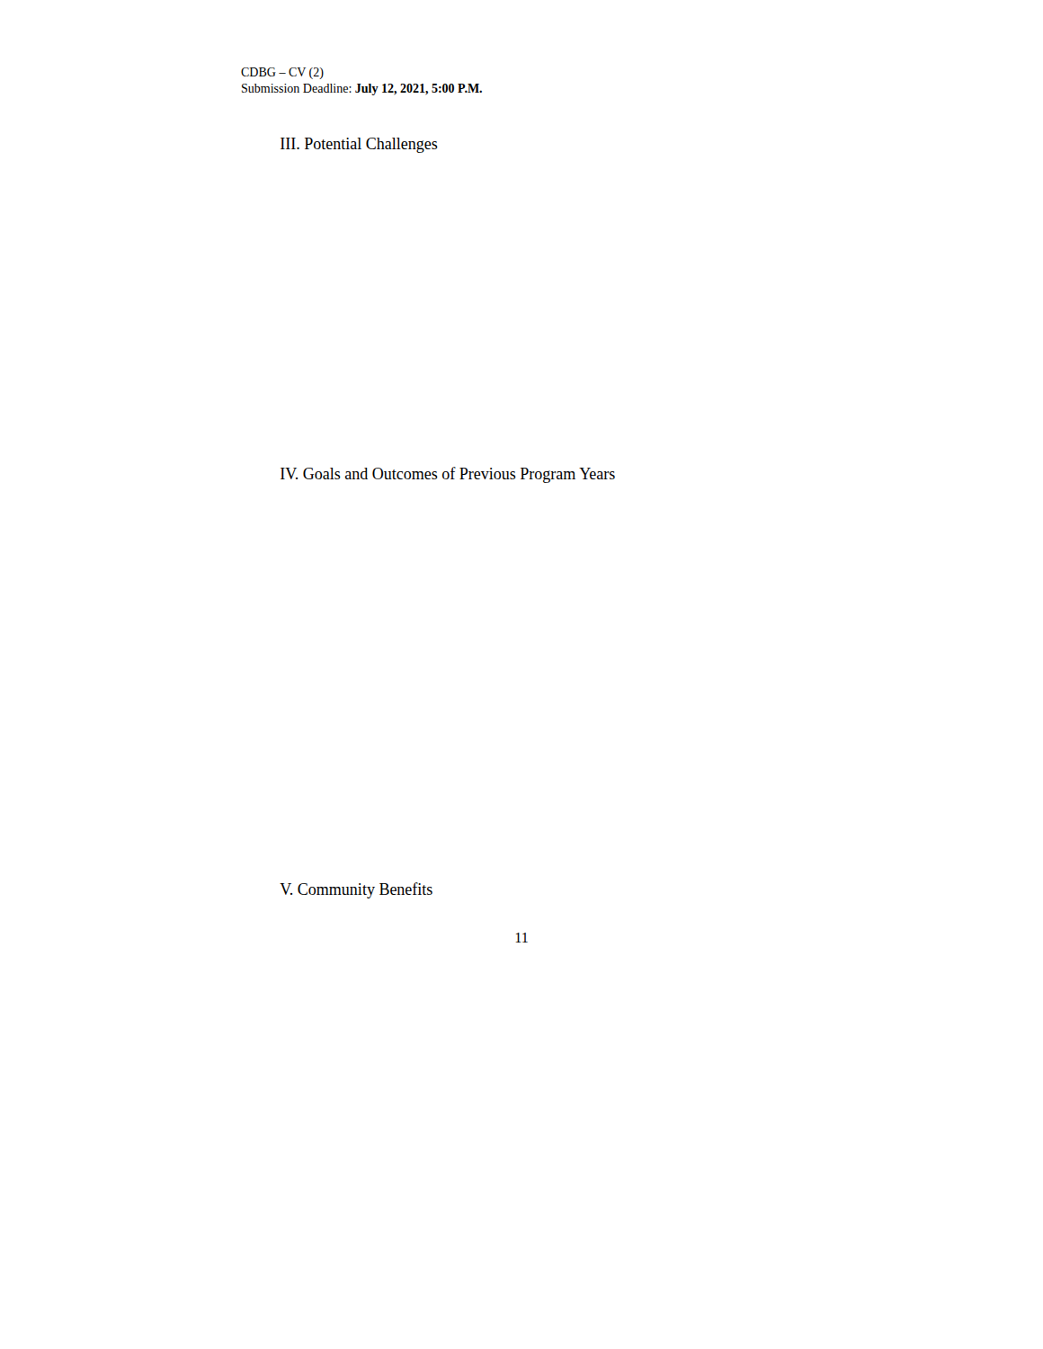CDBG – CV (2)
Submission Deadline: July 12, 2021, 5:00 P.M.
III. Potential Challenges
IV. Goals and Outcomes of Previous Program Years
V. Community Benefits
11